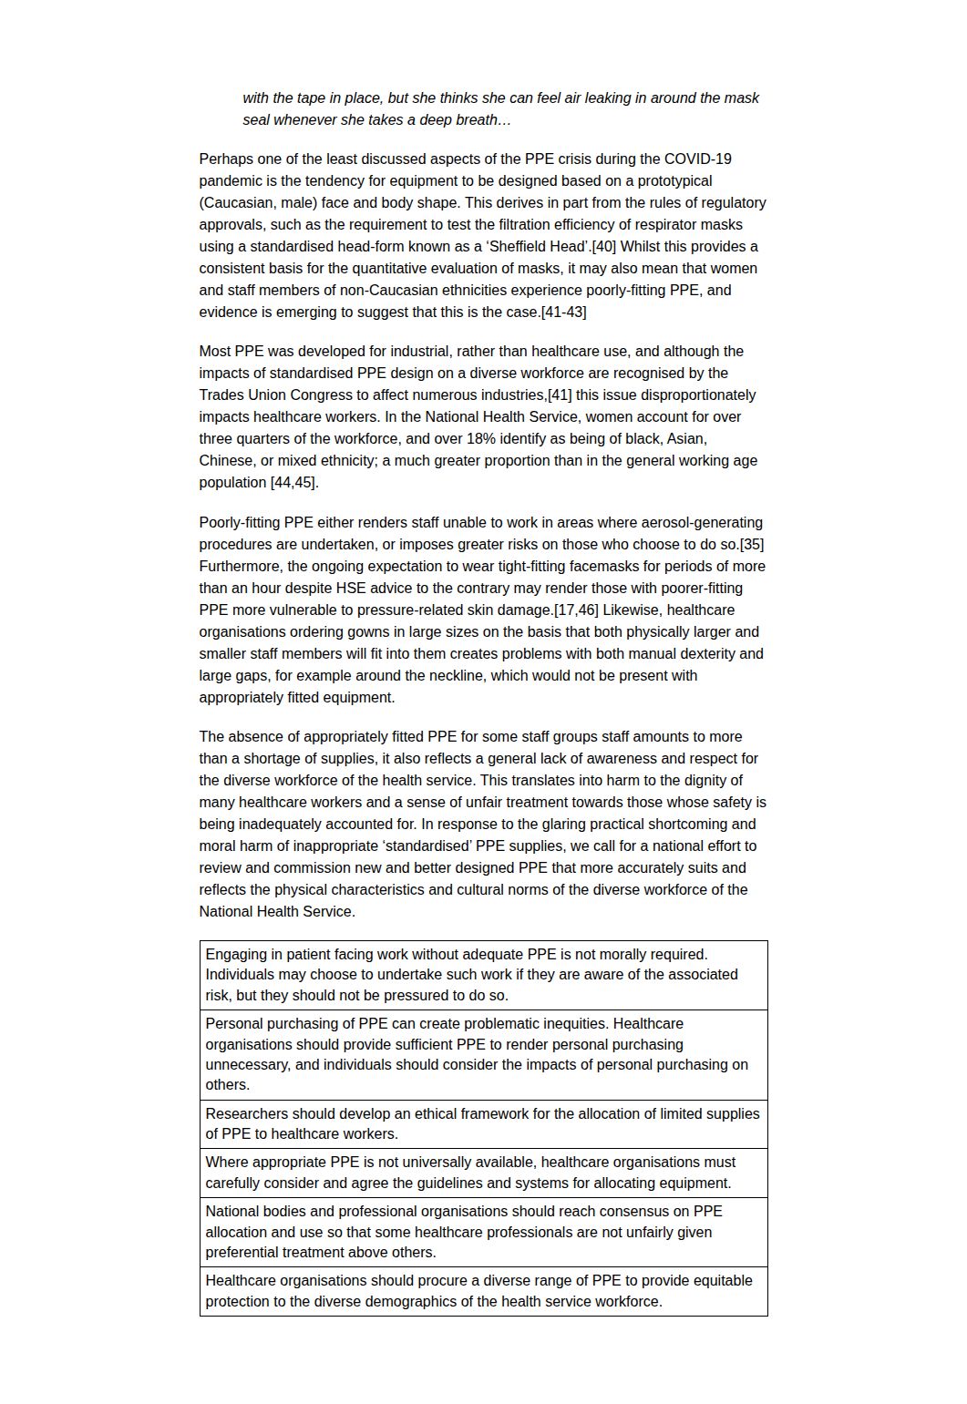with the tape in place, but she thinks she can feel air leaking in around the mask seal whenever she takes a deep breath…
Perhaps one of the least discussed aspects of the PPE crisis during the COVID-19 pandemic is the tendency for equipment to be designed based on a prototypical (Caucasian, male) face and body shape. This derives in part from the rules of regulatory approvals, such as the requirement to test the filtration efficiency of respirator masks using a standardised head-form known as a ‘Sheffield Head’.[40] Whilst this provides a consistent basis for the quantitative evaluation of masks, it may also mean that women and staff members of non-Caucasian ethnicities experience poorly-fitting PPE, and evidence is emerging to suggest that this is the case.[41-43]
Most PPE was developed for industrial, rather than healthcare use, and although the impacts of standardised PPE design on a diverse workforce are recognised by the Trades Union Congress to affect numerous industries,[41] this issue disproportionately impacts healthcare workers. In the National Health Service, women account for over three quarters of the workforce, and over 18% identify as being of black, Asian, Chinese, or mixed ethnicity; a much greater proportion than in the general working age population [44,45].
Poorly-fitting PPE either renders staff unable to work in areas where aerosol-generating procedures are undertaken, or imposes greater risks on those who choose to do so.[35] Furthermore, the ongoing expectation to wear tight-fitting facemasks for periods of more than an hour despite HSE advice to the contrary may render those with poorer-fitting PPE more vulnerable to pressure-related skin damage.[17,46] Likewise, healthcare organisations ordering gowns in large sizes on the basis that both physically larger and smaller staff members will fit into them creates problems with both manual dexterity and large gaps, for example around the neckline, which would not be present with appropriately fitted equipment.
The absence of appropriately fitted PPE for some staff groups staff amounts to more than a shortage of supplies, it also reflects a general lack of awareness and respect for the diverse workforce of the health service. This translates into harm to the dignity of many healthcare workers and a sense of unfair treatment towards those whose safety is being inadequately accounted for. In response to the glaring practical shortcoming and moral harm of inappropriate ‘standardised’ PPE supplies, we call for a national effort to review and commission new and better designed PPE that more accurately suits and reflects the physical characteristics and cultural norms of the diverse workforce of the National Health Service.
| Engaging in patient facing work without adequate PPE is not morally required. Individuals may choose to undertake such work if they are aware of the associated risk, but they should not be pressured to do so. |
| Personal purchasing of PPE can create problematic inequities. Healthcare organisations should provide sufficient PPE to render personal purchasing unnecessary, and individuals should consider the impacts of personal purchasing on others. |
| Researchers should develop an ethical framework for the allocation of limited supplies of PPE to healthcare workers. |
| Where appropriate PPE is not universally available, healthcare organisations must carefully consider and agree the guidelines and systems for allocating equipment. |
| National bodies and professional organisations should reach consensus on PPE allocation and use so that some healthcare professionals are not unfairly given preferential treatment above others. |
| Healthcare organisations should procure a diverse range of PPE to provide equitable protection to the diverse demographics of the health service workforce. |